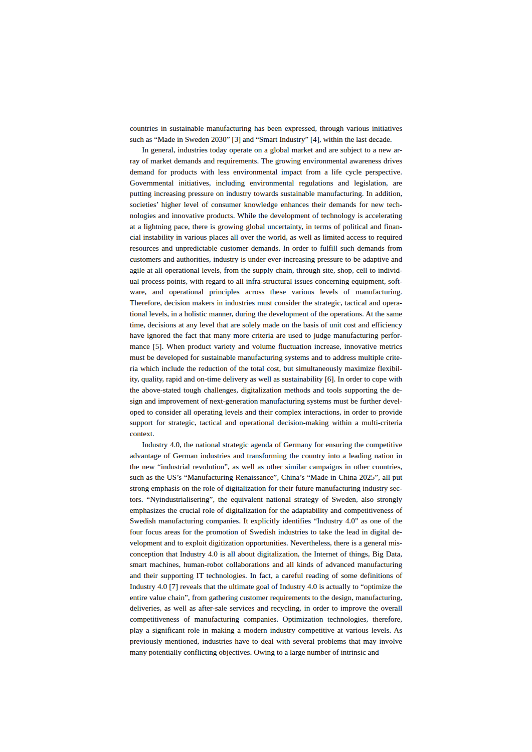countries in sustainable manufacturing has been expressed, through various initiatives such as “Made in Sweden 2030” [3] and “Smart Industry” [4], within the last decade.
In general, industries today operate on a global market and are subject to a new array of market demands and requirements. The growing environmental awareness drives demand for products with less environmental impact from a life cycle perspective. Governmental initiatives, including environmental regulations and legislation, are putting increasing pressure on industry towards sustainable manufacturing. In addition, societies’ higher level of consumer knowledge enhances their demands for new technologies and innovative products. While the development of technology is accelerating at a lightning pace, there is growing global uncertainty, in terms of political and financial instability in various places all over the world, as well as limited access to required resources and unpredictable customer demands. In order to fulfill such demands from customers and authorities, industry is under ever-increasing pressure to be adaptive and agile at all operational levels, from the supply chain, through site, shop, cell to individual process points, with regard to all infra-structural issues concerning equipment, software, and operational principles across these various levels of manufacturing. Therefore, decision makers in industries must consider the strategic, tactical and operational levels, in a holistic manner, during the development of the operations. At the same time, decisions at any level that are solely made on the basis of unit cost and efficiency have ignored the fact that many more criteria are used to judge manufacturing performance [5]. When product variety and volume fluctuation increase, innovative metrics must be developed for sustainable manufacturing systems and to address multiple criteria which include the reduction of the total cost, but simultaneously maximize flexibility, quality, rapid and on-time delivery as well as sustainability [6]. In order to cope with the above-stated tough challenges, digitalization methods and tools supporting the design and improvement of next-generation manufacturing systems must be further developed to consider all operating levels and their complex interactions, in order to provide support for strategic, tactical and operational decision-making within a multi-criteria context.
Industry 4.0, the national strategic agenda of Germany for ensuring the competitive advantage of German industries and transforming the country into a leading nation in the new “industrial revolution”, as well as other similar campaigns in other countries, such as the US’s “Manufacturing Renaissance”, China’s “Made in China 2025”, all put strong emphasis on the role of digitalization for their future manufacturing industry sectors. “Nyindustrialisering”, the equivalent national strategy of Sweden, also strongly emphasizes the crucial role of digitalization for the adaptability and competitiveness of Swedish manufacturing companies. It explicitly identifies “Industry 4.0” as one of the four focus areas for the promotion of Swedish industries to take the lead in digital development and to exploit digitization opportunities. Nevertheless, there is a general misconception that Industry 4.0 is all about digitalization, the Internet of things, Big Data, smart machines, human-robot collaborations and all kinds of advanced manufacturing and their supporting IT technologies. In fact, a careful reading of some definitions of Industry 4.0 [7] reveals that the ultimate goal of Industry 4.0 is actually to “optimize the entire value chain”, from gathering customer requirements to the design, manufacturing, deliveries, as well as after-sale services and recycling, in order to improve the overall competitiveness of manufacturing companies. Optimization technologies, therefore, play a significant role in making a modern industry competitive at various levels. As previously mentioned, industries have to deal with several problems that may involve many potentially conflicting objectives. Owing to a large number of intrinsic and